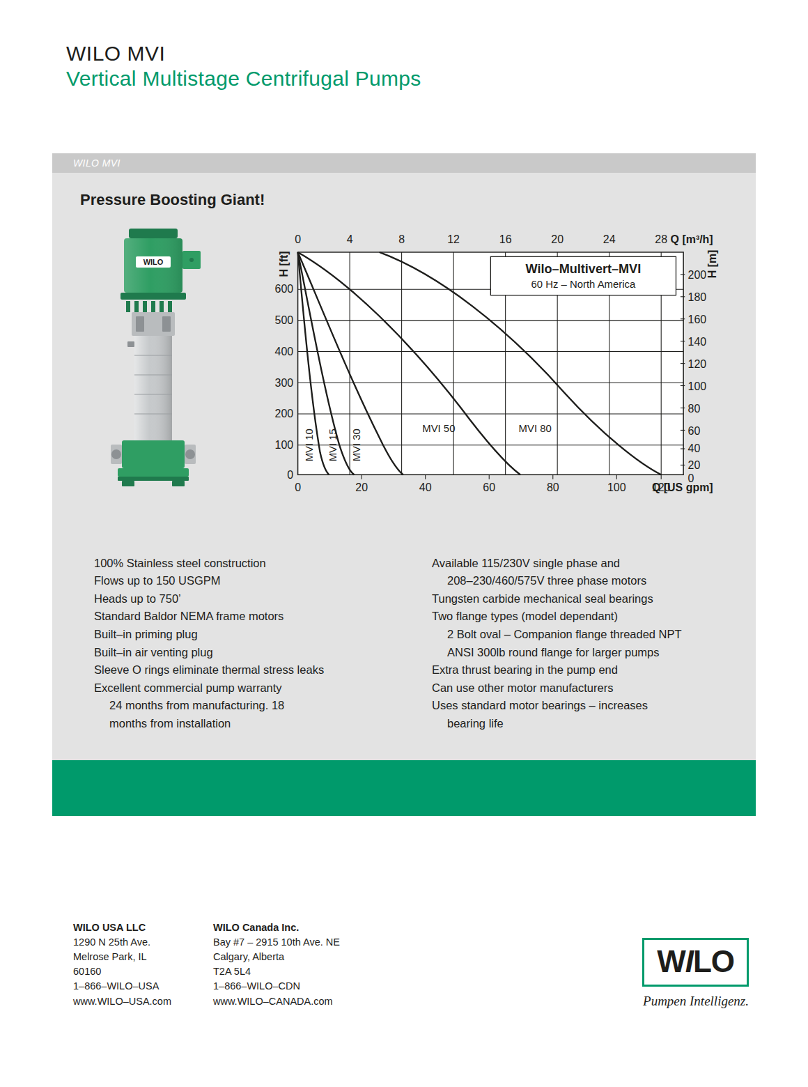WILO MVI
Vertical Multistage Centrifugal Pumps
WILO MVI
Pressure Boosting Giant!
WILO
0 4 8 12 16 20 24 28 Q [m³/h] 600 500 400 300 200 100 0 H [ft] 200 180 160 140 120 100 80 60 40 20 0 H [m] Wilo–Multivert–MVI 60 Hz – North America MVI 10 MVI 15 MVI 30 MVI 50 MVI 80 0 20 40 60 80 100 120 Q [US gpm]
100% Stainless steel construction
Flows up to 150 USGPM
Heads up to 750’
Standard Baldor NEMA frame motors
Built–in priming plug
Built–in air venting plug
Sleeve O rings eliminate thermal stress leaks
Excellent commercial pump warranty
24 months from manufacturing. 18
months from installation
Available 115/230V single phase and
208–230/460/575V three phase motors
Tungsten carbide mechanical seal bearings
Two flange types (model dependant)
2 Bolt oval – Companion flange threaded NPT
ANSI 300lb round flange for larger pumps
Extra thrust bearing in the pump end
Can use other motor manufacturers
Uses standard motor bearings – increases
bearing life
WILO USA LLC
1290 N 25th Ave.
Melrose Park, IL
60160
1–866–WILO–USA
www.WILO–USA.com
WILO Canada Inc.
Bay #7 – 2915 10th Ave. NE
Calgary, Alberta
T2A 5L4
1–866–WILO–CDN
www.WILO–CANADA.com
WILO
Pumpen Intelligenz.